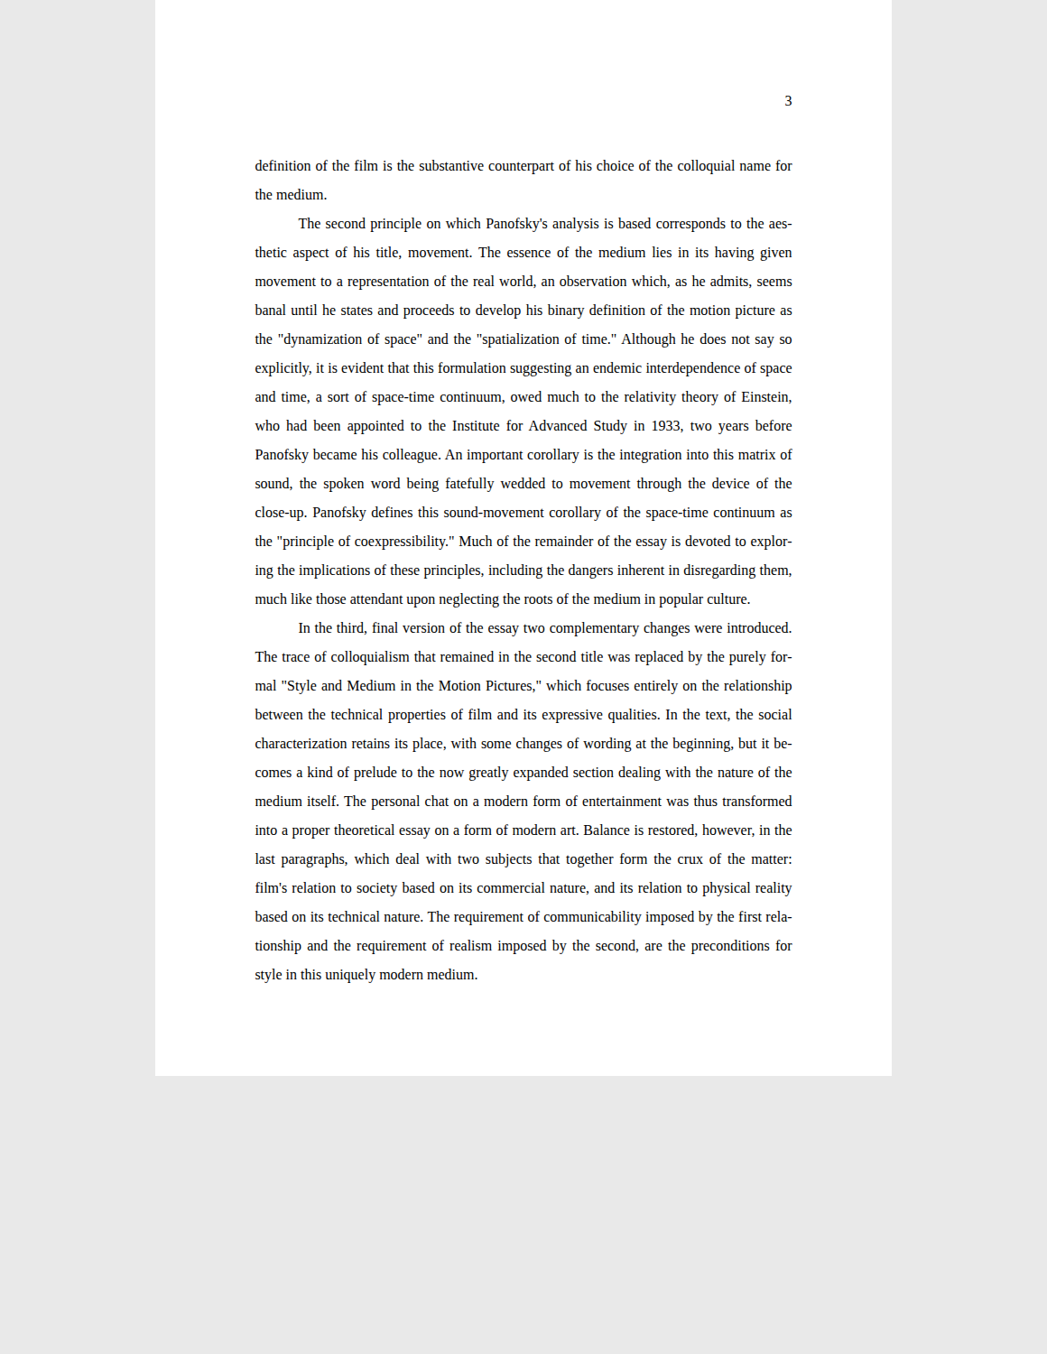3
definition of the film is the substantive counterpart of his choice of the colloquial name for the medium.
The second principle on which Panofsky's analysis is based corresponds to the aesthetic aspect of his title, movement. The essence of the medium lies in its having given movement to a representation of the real world, an observation which, as he admits, seems banal until he states and proceeds to develop his binary definition of the motion picture as the "dynamization of space" and the "spatialization of time." Although he does not say so explicitly, it is evident that this formulation suggesting an endemic interdependence of space and time, a sort of space-time continuum, owed much to the relativity theory of Einstein, who had been appointed to the Institute for Advanced Study in 1933, two years before Panofsky became his colleague. An important corollary is the integration into this matrix of sound, the spoken word being fatefully wedded to movement through the device of the close-up. Panofsky defines this sound-movement corollary of the space-time continuum as the "principle of coexpressibility." Much of the remainder of the essay is devoted to exploring the implications of these principles, including the dangers inherent in disregarding them, much like those attendant upon neglecting the roots of the medium in popular culture.
In the third, final version of the essay two complementary changes were introduced. The trace of colloquialism that remained in the second title was replaced by the purely formal "Style and Medium in the Motion Pictures," which focuses entirely on the relationship between the technical properties of film and its expressive qualities. In the text, the social characterization retains its place, with some changes of wording at the beginning, but it becomes a kind of prelude to the now greatly expanded section dealing with the nature of the medium itself. The personal chat on a modern form of entertainment was thus transformed into a proper theoretical essay on a form of modern art. Balance is restored, however, in the last paragraphs, which deal with two subjects that together form the crux of the matter: film's relation to society based on its commercial nature, and its relation to physical reality based on its technical nature. The requirement of communicability imposed by the first relationship and the requirement of realism imposed by the second, are the preconditions for style in this uniquely modern medium.